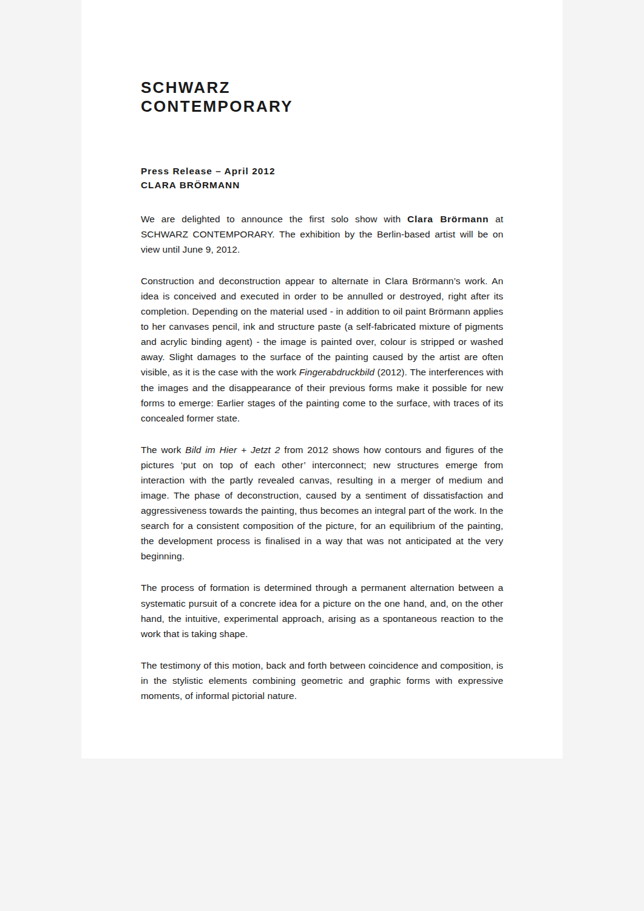Schwarz
Contemporary
Press Release – April 2012 CLARA BRÖRMANN
We are delighted to announce the first solo show with Clara Brörmann at SCHWARZ CONTEMPORARY. The exhibition by the Berlin-based artist will be on view until June 9, 2012.
Construction and deconstruction appear to alternate in Clara Brörmann’s work. An idea is conceived and executed in order to be annulled or destroyed, right after its completion. Depending on the material used - in addition to oil paint Brörmann applies to her canvases pencil, ink and structure paste (a self-fabricated mixture of pigments and acrylic binding agent) - the image is painted over, colour is stripped or washed away. Slight damages to the surface of the painting caused by the artist are often visible, as it is the case with the work Fingerabdruckbild (2012). The interferences with the images and the disappearance of their previous forms make it possible for new forms to emerge: Earlier stages of the painting come to the surface, with traces of its concealed former state.
The work Bild im Hier + Jetzt 2 from 2012 shows how contours and figures of the pictures ‘put on top of each other’ interconnect; new structures emerge from interaction with the partly revealed canvas, resulting in a merger of medium and image. The phase of deconstruction, caused by a sentiment of dissatisfaction and aggressiveness towards the painting, thus becomes an integral part of the work. In the search for a consistent composition of the picture, for an equilibrium of the painting, the development process is finalised in a way that was not anticipated at the very beginning.
The process of formation is determined through a permanent alternation between a systematic pursuit of a concrete idea for a picture on the one hand, and, on the other hand, the intuitive, experimental approach, arising as a spontaneous reaction to the work that is taking shape.
The testimony of this motion, back and forth between coincidence and composition, is in the stylistic elements combining geometric and graphic forms with expressive moments, of informal pictorial nature.